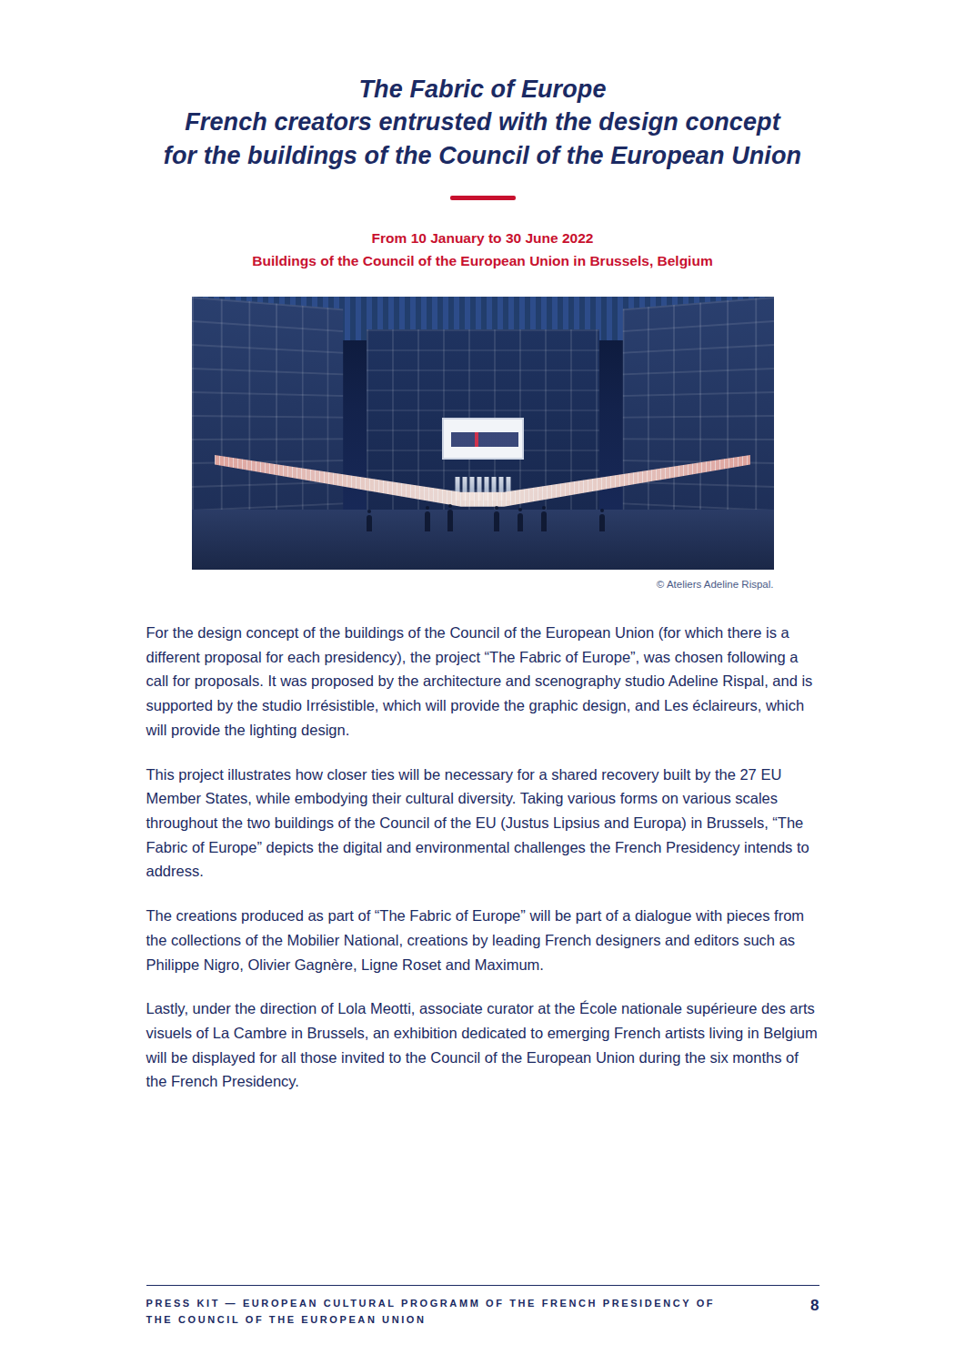The Fabric of Europe
French creators entrusted with the design concept
for the buildings of the Council of the European Union
From 10 January to 30 June 2022
Buildings of the Council of the European Union in Brussels, Belgium
© Ateliers Adeline Rispal.
For the design concept of the buildings of the Council of the European Union (for which there is a different proposal for each presidency), the project “The Fabric of Europe”, was chosen following a call for proposals. It was proposed by the architecture and scenography studio Adeline Rispal, and is supported by the studio Irrésistible, which will provide the graphic design, and Les éclaireurs, which will provide the lighting design.
This project illustrates how closer ties will be necessary for a shared recovery built by the 27 EU Member States, while embodying their cultural diversity. Taking various forms on various scales throughout the two buildings of the Council of the EU (Justus Lipsius and Europa) in Brussels, “The Fabric of Europe” depicts the digital and environmental challenges the French Presidency intends to address.
The creations produced as part of “The Fabric of Europe” will be part of a dialogue with pieces from the collections of the Mobilier National, creations by leading French designers and editors such as Philippe Nigro, Olivier Gagnère, Ligne Roset and Maximum.
Lastly, under the direction of Lola Meotti, associate curator at the École nationale supérieure des arts visuels of La Cambre in Brussels, an exhibition dedicated to emerging French artists living in Belgium will be displayed for all those invited to the Council of the European Union during the six months of the French Presidency.
Press kit — European cultural programm of the French Presidency of the Council of the European Union
8